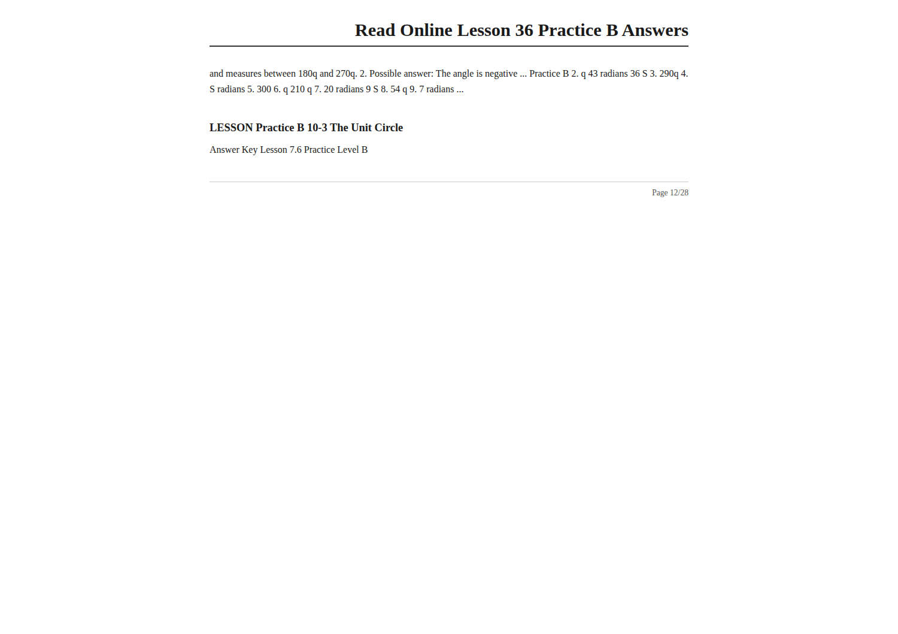Read Online Lesson 36 Practice B Answers
and measures between 180q and 270q. 2. Possible answer: The angle is negative ... Practice B 2. q 43 radians 36 S 3. 290q 4. S radians 5. 300 6. q 210 q 7. 20 radians 9 S 8. 54 q 9. 7 radians ...
LESSON Practice B 10-3 The Unit Circle
Answer Key Lesson 7.6 Practice Level B
Page 12/28